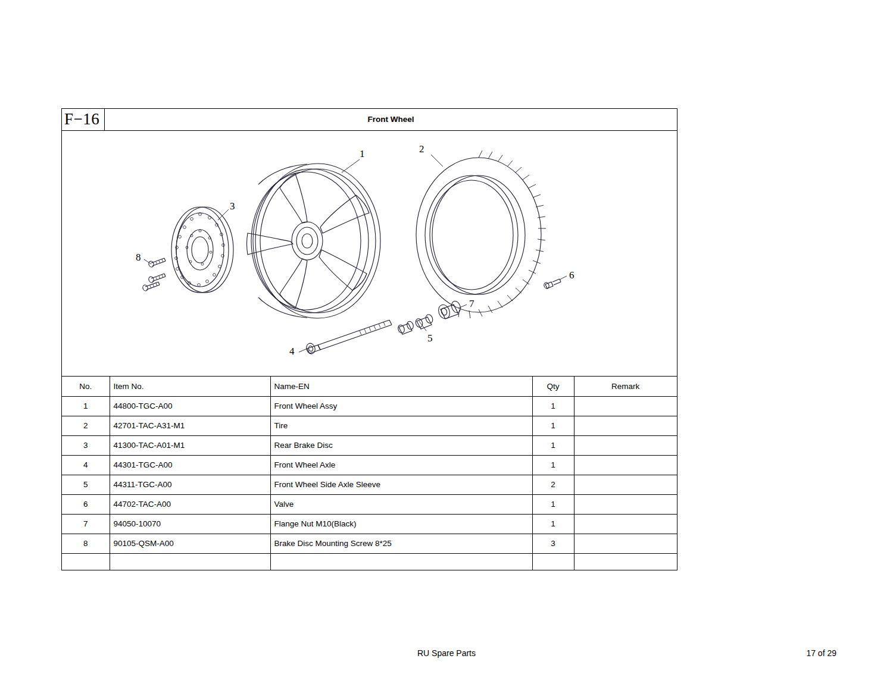F−16
Front Wheel
1 2 3 4 5 6 7 8
| No. | Item No. | Name-EN | Qty | Remark |
| --- | --- | --- | --- | --- |
| 1 | 44800-TGC-A00 | Front Wheel Assy | 1 | |
| 2 | 42701-TAC-A31-M1 | Tire | 1 | |
| 3 | 41300-TAC-A01-M1 | Rear Brake Disc | 1 | |
| 4 | 44301-TGC-A00 | Front Wheel Axle | 1 | |
| 5 | 44311-TGC-A00 | Front Wheel Side Axle Sleeve | 2 | |
| 6 | 44702-TAC-A00 | Valve | 1 | |
| 7 | 94050-10070 | Flange Nut M10(Black) | 1 | |
| 8 | 90105-QSM-A00 | Brake Disc Mounting Screw 8*25 | 3 | |
RU Spare Parts
17 of 29